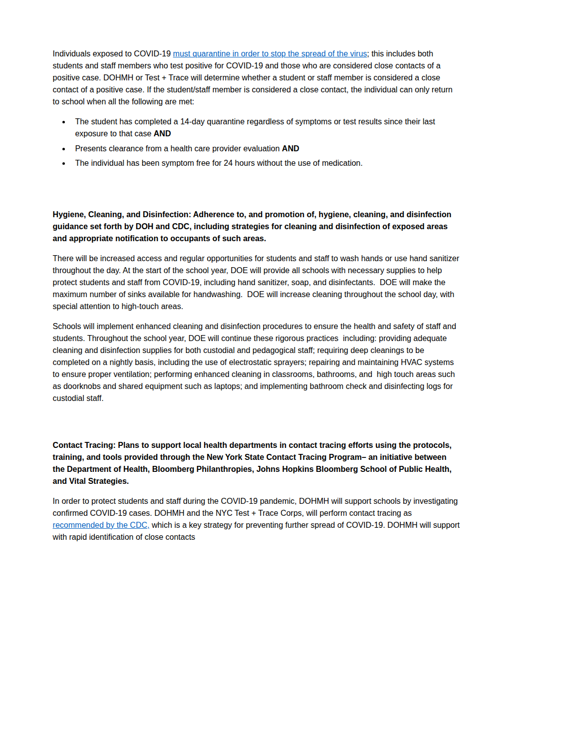Individuals exposed to COVID-19 must quarantine in order to stop the spread of the virus; this includes both students and staff members who test positive for COVID-19 and those who are considered close contacts of a positive case. DOHMH or Test + Trace will determine whether a student or staff member is considered a close contact of a positive case. If the student/staff member is considered a close contact, the individual can only return to school when all the following are met:
The student has completed a 14-day quarantine regardless of symptoms or test results since their last exposure to that case AND
Presents clearance from a health care provider evaluation AND
The individual has been symptom free for 24 hours without the use of medication.
Hygiene, Cleaning, and Disinfection: Adherence to, and promotion of, hygiene, cleaning, and disinfection guidance set forth by DOH and CDC, including strategies for cleaning and disinfection of exposed areas and appropriate notification to occupants of such areas.
There will be increased access and regular opportunities for students and staff to wash hands or use hand sanitizer throughout the day. At the start of the school year, DOE will provide all schools with necessary supplies to help protect students and staff from COVID-19, including hand sanitizer, soap, and disinfectants. DOE will make the maximum number of sinks available for handwashing. DOE will increase cleaning throughout the school day, with special attention to high-touch areas.
Schools will implement enhanced cleaning and disinfection procedures to ensure the health and safety of staff and students. Throughout the school year, DOE will continue these rigorous practices including: providing adequate cleaning and disinfection supplies for both custodial and pedagogical staff; requiring deep cleanings to be completed on a nightly basis, including the use of electrostatic sprayers; repairing and maintaining HVAC systems to ensure proper ventilation; performing enhanced cleaning in classrooms, bathrooms, and high touch areas such as doorknobs and shared equipment such as laptops; and implementing bathroom check and disinfecting logs for custodial staff.
Contact Tracing: Plans to support local health departments in contact tracing efforts using the protocols, training, and tools provided through the New York State Contact Tracing Program– an initiative between the Department of Health, Bloomberg Philanthropies, Johns Hopkins Bloomberg School of Public Health, and Vital Strategies.
In order to protect students and staff during the COVID-19 pandemic, DOHMH will support schools by investigating confirmed COVID-19 cases. DOHMH and the NYC Test + Trace Corps, will perform contact tracing as recommended by the CDC, which is a key strategy for preventing further spread of COVID-19. DOHMH will support with rapid identification of close contacts